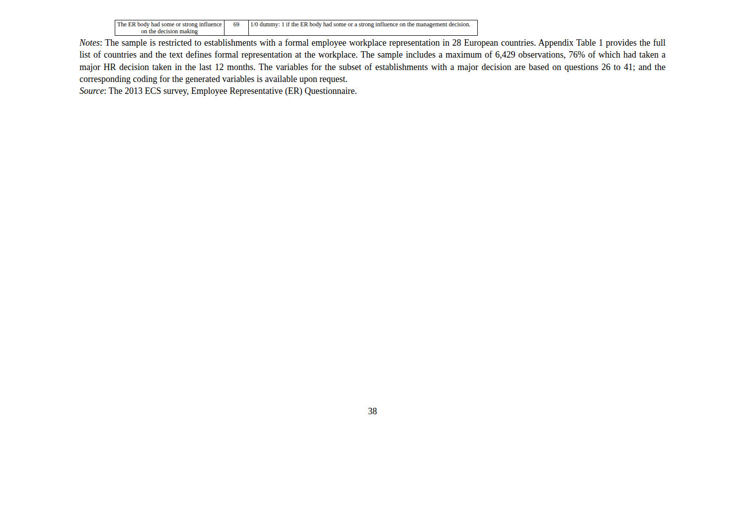| The ER body had some or strong influence on the decision making | 69 | 1/0 dummy: 1 if the ER body had some or a strong influence on the management decision. |
Notes: The sample is restricted to establishments with a formal employee workplace representation in 28 European countries. Appendix Table 1 provides the full list of countries and the text defines formal representation at the workplace. The sample includes a maximum of 6,429 observations, 76% of which had taken a major HR decision taken in the last 12 months. The variables for the subset of establishments with a major decision are based on questions 26 to 41; and the corresponding coding for the generated variables is available upon request.
Source: The 2013 ECS survey, Employee Representative (ER) Questionnaire.
38